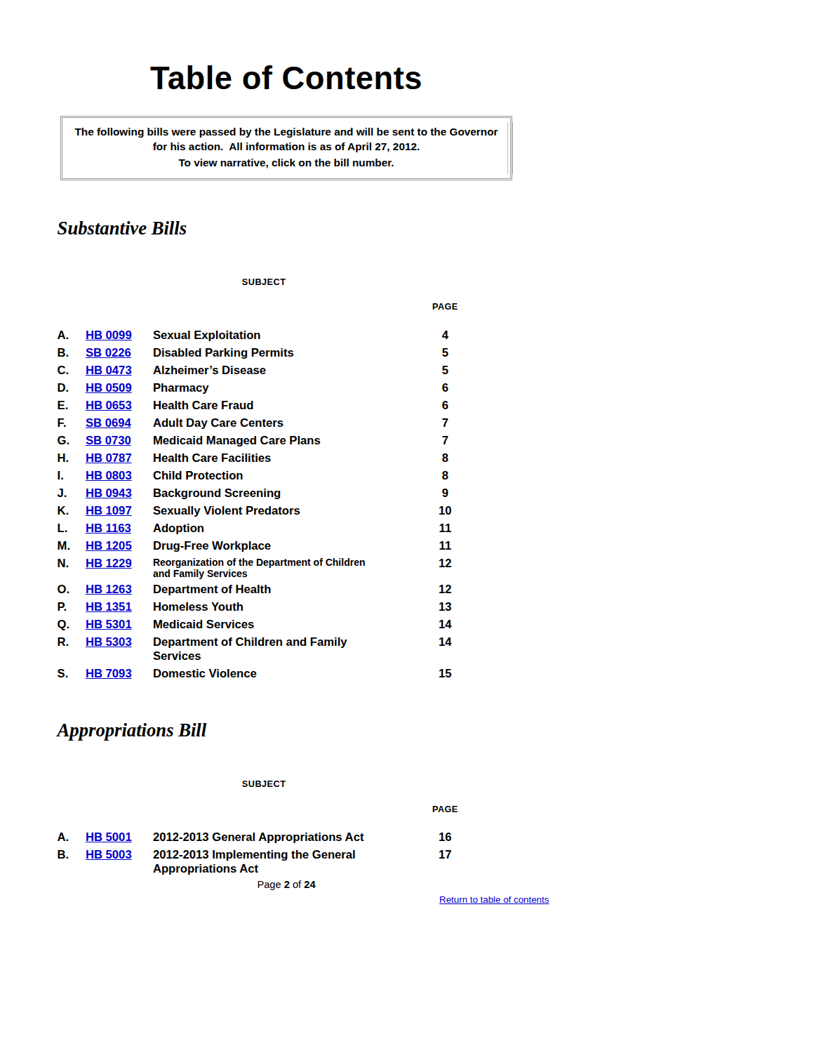Table of Contents
The following bills were passed by the Legislature and will be sent to the Governor for his action. All information is as of April 27, 2012. To view narrative, click on the bill number.
Substantive Bills
| | | SUBJECT | PAGE |
| --- | --- | --- | --- |
| A. | HB 0099 | Sexual Exploitation | 4 |
| B. | SB 0226 | Disabled Parking Permits | 5 |
| C. | HB 0473 | Alzheimer’s Disease | 5 |
| D. | HB 0509 | Pharmacy | 6 |
| E. | HB 0653 | Health Care Fraud | 6 |
| F. | SB 0694 | Adult Day Care Centers | 7 |
| G. | SB 0730 | Medicaid Managed Care Plans | 7 |
| H. | HB 0787 | Health Care Facilities | 8 |
| I. | HB 0803 | Child Protection | 8 |
| J. | HB 0943 | Background Screening | 9 |
| K. | HB 1097 | Sexually Violent Predators | 10 |
| L. | HB 1163 | Adoption | 11 |
| M. | HB 1205 | Drug-Free Workplace | 11 |
| N. | HB 1229 | Reorganization of the Department of Children and Family Services | 12 |
| O. | HB 1263 | Department of Health | 12 |
| P. | HB 1351 | Homeless Youth | 13 |
| Q. | HB 5301 | Medicaid Services | 14 |
| R. | HB 5303 | Department of Children and Family Services | 14 |
| S. | HB 7093 | Domestic Violence | 15 |
Appropriations Bill
| | | SUBJECT | PAGE |
| --- | --- | --- | --- |
| A. | HB 5001 | 2012-2013 General Appropriations Act | 16 |
| B. | HB 5003 | 2012-2013 Implementing the General Appropriations Act | 17 |
Page 2 of 24
Return to table of contents